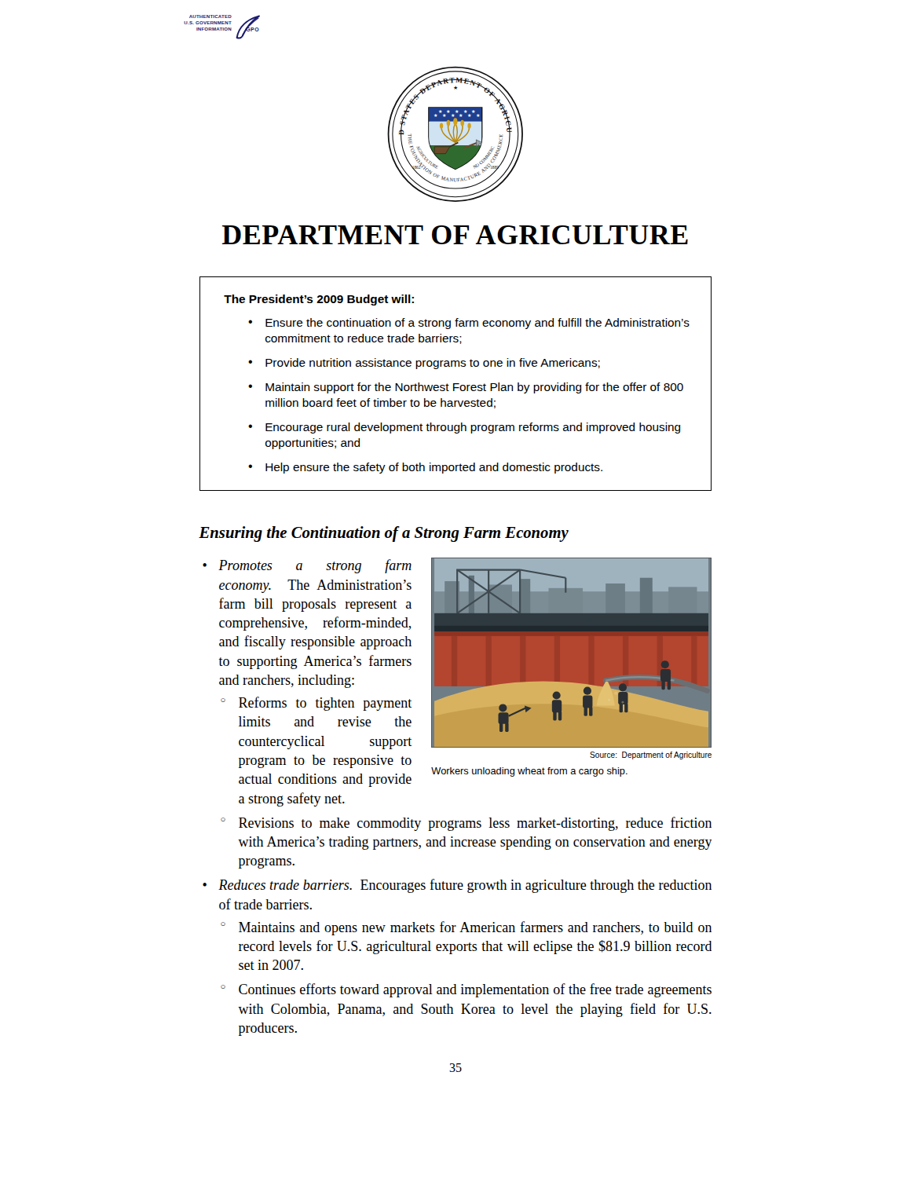Authenticated
U.S. Government
Information GPO
UNITED STATES DEPARTMENT OF AGRICULTURE THE FOUNDATION OF MANUFACTURE AND COMMERCE AGRICULTURE AND COMMERCE ★ 1862 1889 ★★★ ★★★ ★★★ ★★
DEPARTMENT OF AGRICULTURE
The President’s 2009 Budget will:
Ensure the continuation of a strong farm economy and fulfill the Administration’s commitment to reduce trade barriers;
Provide nutrition assistance programs to one in five Americans;
Maintain support for the Northwest Forest Plan by providing for the offer of 800 million board feet of timber to be harvested;
Encourage rural development through program reforms and improved housing opportunities; and
Help ensure the safety of both imported and domestic products.
Ensuring the Continuation of a Strong Farm Economy
Source: Department of Agriculture
Workers unloading wheat from a cargo ship.
Promotes a strong farm economy. The Administration’s farm bill proposals represent a comprehensive, reform-minded, and fiscally responsible approach to supporting America’s farmers and ranchers, including:
Reforms to tighten payment limits and revise the countercyclical support program to be responsive to actual conditions and provide a strong safety net.
Revisions to make commodity programs less market-distorting, reduce friction with America’s trading partners, and increase spending on conservation and energy programs.
Reduces trade barriers. Encourages future growth in agriculture through the reduction of trade barriers.
Maintains and opens new markets for American farmers and ranchers, to build on record levels for U.S. agricultural exports that will eclipse the $81.9 billion record set in 2007.
Continues efforts toward approval and implementation of the free trade agreements with Colombia, Panama, and South Korea to level the playing field for U.S. producers.
35